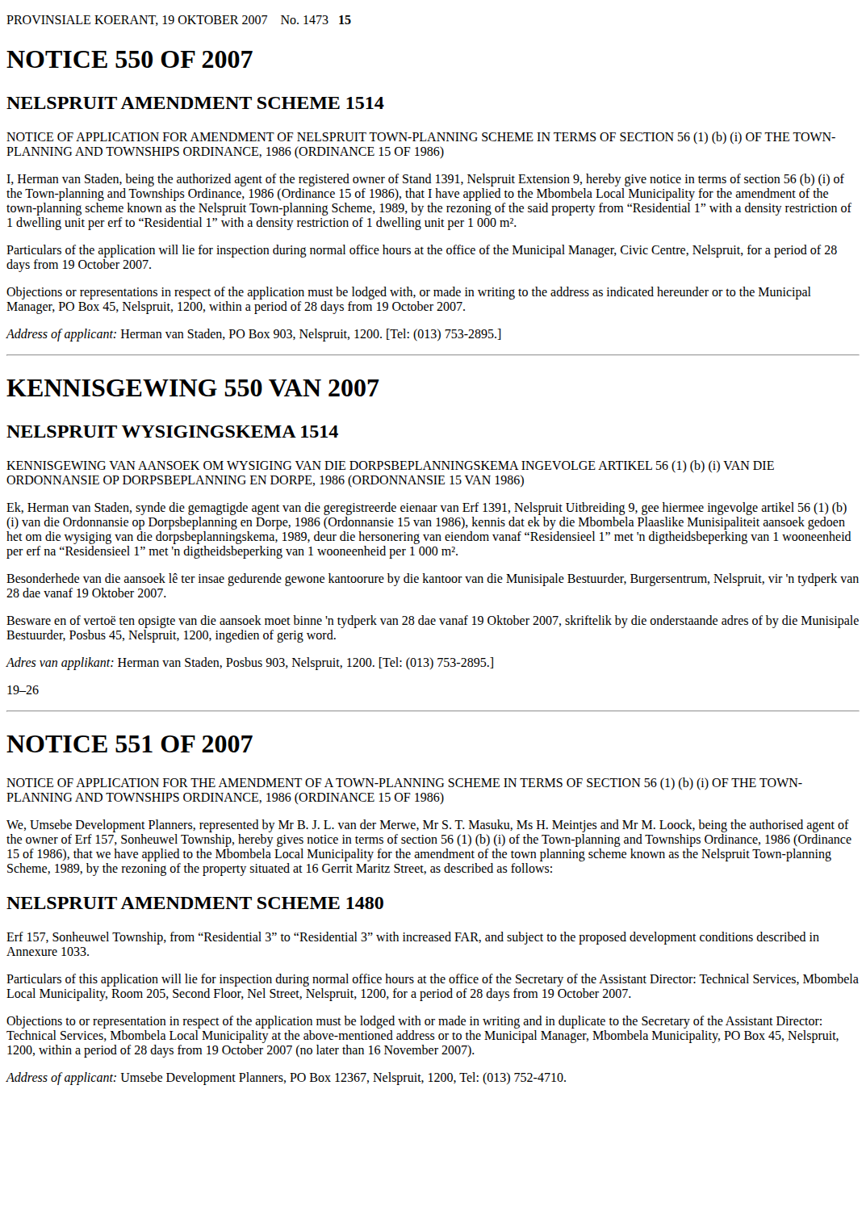PROVINSIALE KOERANT, 19 OKTOBER 2007 No. 1473 15
NOTICE 550 OF 2007
NELSPRUIT AMENDMENT SCHEME 1514
NOTICE OF APPLICATION FOR AMENDMENT OF NELSPRUIT TOWN-PLANNING SCHEME IN TERMS OF SECTION 56 (1) (b) (i) OF THE TOWN-PLANNING AND TOWNSHIPS ORDINANCE, 1986 (ORDINANCE 15 OF 1986)
I, Herman van Staden, being the authorized agent of the registered owner of Stand 1391, Nelspruit Extension 9, hereby give notice in terms of section 56 (b) (i) of the Town-planning and Townships Ordinance, 1986 (Ordinance 15 of 1986), that I have applied to the Mbombela Local Municipality for the amendment of the town-planning scheme known as the Nelspruit Town-planning Scheme, 1989, by the rezoning of the said property from “Residential 1” with a density restriction of 1 dwelling unit per erf to “Residential 1” with a density restriction of 1 dwelling unit per 1 000 m².
Particulars of the application will lie for inspection during normal office hours at the office of the Municipal Manager, Civic Centre, Nelspruit, for a period of 28 days from 19 October 2007.
Objections or representations in respect of the application must be lodged with, or made in writing to the address as indicated hereunder or to the Municipal Manager, PO Box 45, Nelspruit, 1200, within a period of 28 days from 19 October 2007.
Address of applicant: Herman van Staden, PO Box 903, Nelspruit, 1200. [Tel: (013) 753-2895.]
KENNISGEWING 550 VAN 2007
NELSPRUIT WYSIGINGSKEMA 1514
KENNISGEWING VAN AANSOEK OM WYSIGING VAN DIE DORPSBEPLANNINGSKEMA INGEVOLGE ARTIKEL 56 (1) (b) (i) VAN DIE ORDONNANSIE OP DORPSBEPLANNING EN DORPE, 1986 (ORDONNANSIE 15 VAN 1986)
Ek, Herman van Staden, synde die gemagtigde agent van die geregistreerde eienaar van Erf 1391, Nelspruit Uitbreiding 9, gee hiermee ingevolge artikel 56 (1) (b) (i) van die Ordonnansie op Dorpsbeplanning en Dorpe, 1986 (Ordonnansie 15 van 1986), kennis dat ek by die Mbombela Plaaslike Munisipaliteit aansoek gedoen het om die wysiging van die dorpsbeplanningskema, 1989, deur die hersonering van eiendom vanaf “Residensieel 1” met 'n digtheidsbeperking van 1 wooneenheid per erf na “Residensieel 1” met 'n digtheidsbeperking van 1 wooneenheid per 1 000 m².
Besonderhede van die aansoek lê ter insae gedurende gewone kantoorure by die kantoor van die Munisipale Bestuurder, Burgersentrum, Nelspruit, vir 'n tydperk van 28 dae vanaf 19 Oktober 2007.
Besware en of vertoë ten opsigte van die aansoek moet binne 'n tydperk van 28 dae vanaf 19 Oktober 2007, skriftelik by die onderstaande adres of by die Munisipale Bestuurder, Posbus 45, Nelspruit, 1200, ingedien of gerig word.
Adres van applikant: Herman van Staden, Posbus 903, Nelspruit, 1200. [Tel: (013) 753-2895.]
19–26
NOTICE 551 OF 2007
NOTICE OF APPLICATION FOR THE AMENDMENT OF A TOWN-PLANNING SCHEME IN TERMS OF SECTION 56 (1) (b) (i) OF THE TOWN-PLANNING AND TOWNSHIPS ORDINANCE, 1986 (ORDINANCE 15 OF 1986)
We, Umsebe Development Planners, represented by Mr B. J. L. van der Merwe, Mr S. T. Masuku, Ms H. Meintjes and Mr M. Loock, being the authorised agent of the owner of Erf 157, Sonheuwel Township, hereby gives notice in terms of section 56 (1) (b) (i) of the Town-planning and Townships Ordinance, 1986 (Ordinance 15 of 1986), that we have applied to the Mbombela Local Municipality for the amendment of the town planning scheme known as the Nelspruit Town-planning Scheme, 1989, by the rezoning of the property situated at 16 Gerrit Maritz Street, as described as follows:
NELSPRUIT AMENDMENT SCHEME 1480
Erf 157, Sonheuwel Township, from “Residential 3” to “Residential 3” with increased FAR, and subject to the proposed development conditions described in Annexure 1033.
Particulars of this application will lie for inspection during normal office hours at the office of the Secretary of the Assistant Director: Technical Services, Mbombela Local Municipality, Room 205, Second Floor, Nel Street, Nelspruit, 1200, for a period of 28 days from 19 October 2007.
Objections to or representation in respect of the application must be lodged with or made in writing and in duplicate to the Secretary of the Assistant Director: Technical Services, Mbombela Local Municipality at the above-mentioned address or to the Municipal Manager, Mbombela Municipality, PO Box 45, Nelspruit, 1200, within a period of 28 days from 19 October 2007 (no later than 16 November 2007).
Address of applicant: Umsebe Development Planners, PO Box 12367, Nelspruit, 1200, Tel: (013) 752-4710.